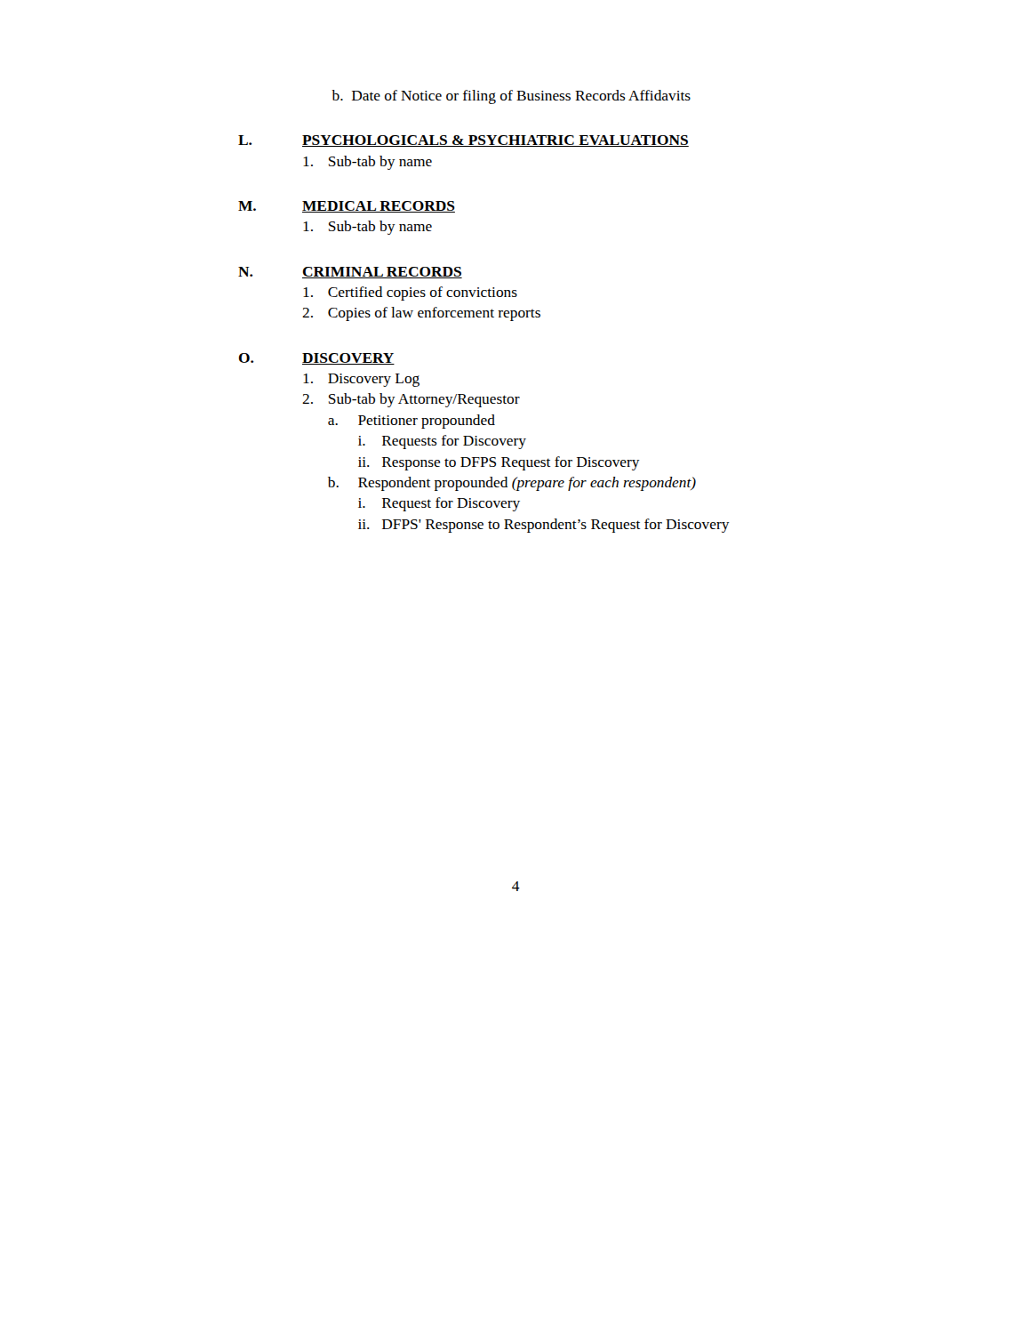b. Date of Notice or filing of Business Records Affidavits
L. PSYCHOLOGICALS & PSYCHIATRIC EVALUATIONS
1. Sub-tab by name
M. MEDICAL RECORDS
1. Sub-tab by name
N. CRIMINAL RECORDS
1. Certified copies of convictions
2. Copies of law enforcement reports
O. DISCOVERY
1. Discovery Log
2. Sub-tab by Attorney/Requestor
a. Petitioner propounded
i. Requests for Discovery
ii. Response to DFPS Request for Discovery
b. Respondent propounded (prepare for each respondent)
i. Request for Discovery
ii. DFPS' Response to Respondent’s Request for Discovery
4